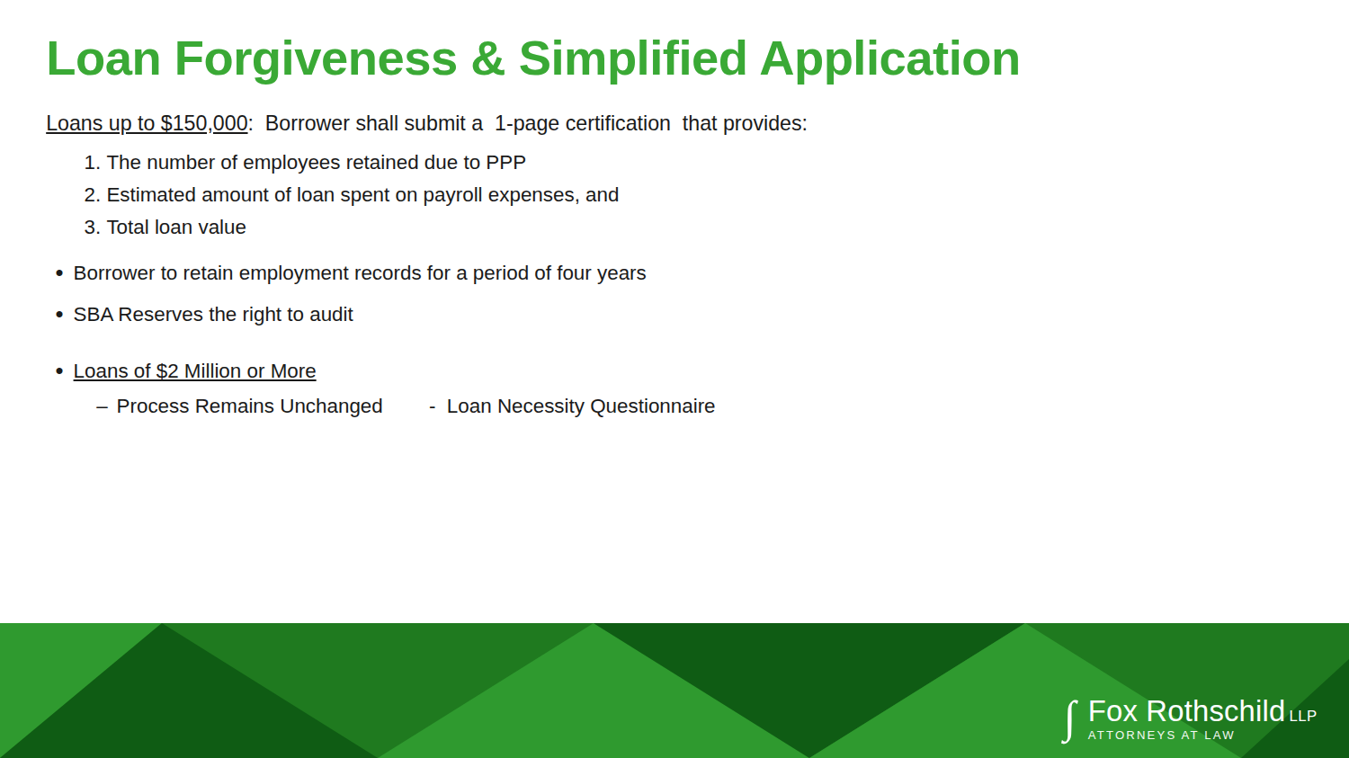Loan Forgiveness & Simplified Application
Loans up to $150,000: Borrower shall submit a 1-page certification that provides:
The number of employees retained due to PPP
Estimated amount of loan spent on payroll expenses, and
Total loan value
Borrower to retain employment records for a period of four years
SBA Reserves the right to audit
Loans of $2 Million or More
Process Remains Unchanged - Loan Necessity Questionnaire
∫ Fox RothschildLLP
ATTORNEYS AT LAW